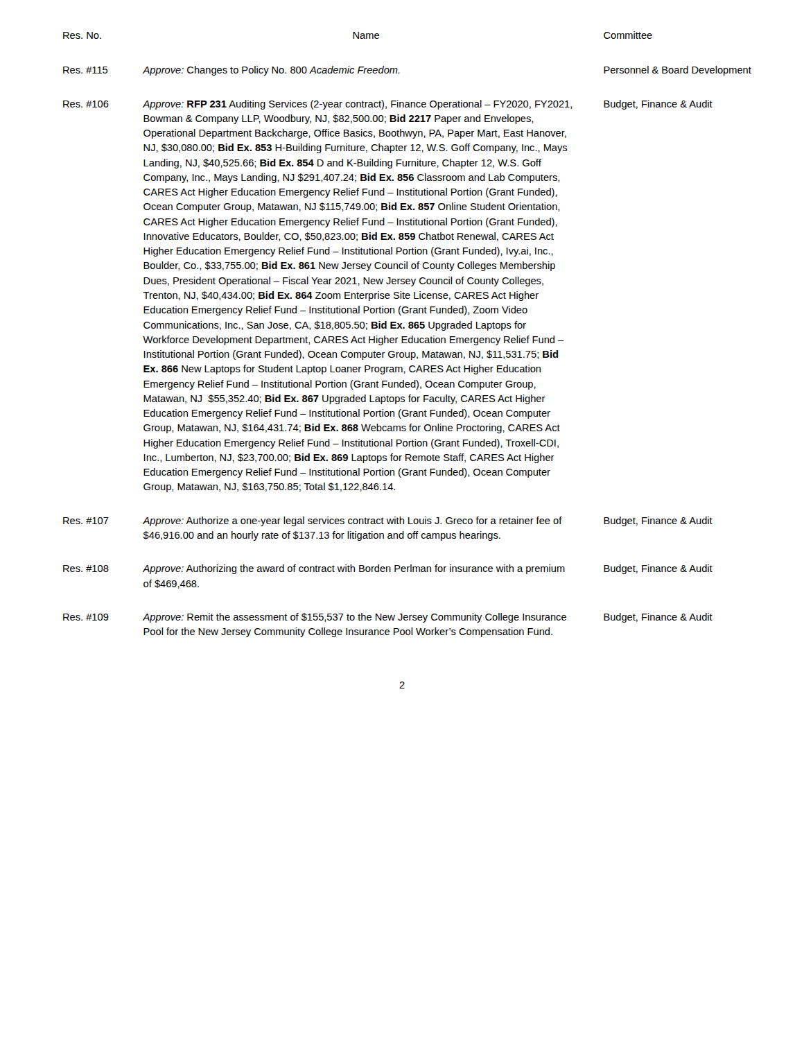| Res. No. | Name | Committee |
| --- | --- | --- |
| Res. #115 | Approve: Changes to Policy No. 800 Academic Freedom. | Personnel & Board Development |
| Res. #106 | Approve: RFP 231 Auditing Services (2-year contract), Finance Operational – FY2020, FY2021, Bowman & Company LLP, Woodbury, NJ, $82,500.00; Bid 2217 Paper and Envelopes, Operational Department Backcharge, Office Basics, Boothwyn, PA, Paper Mart, East Hanover, NJ, $30,080.00; Bid Ex. 853 H-Building Furniture, Chapter 12, W.S. Goff Company, Inc., Mays Landing, NJ, $40,525.66; Bid Ex. 854 D and K-Building Furniture, Chapter 12, W.S. Goff Company, Inc., Mays Landing, NJ $291,407.24; Bid Ex. 856 Classroom and Lab Computers, CARES Act Higher Education Emergency Relief Fund – Institutional Portion (Grant Funded), Ocean Computer Group, Matawan, NJ $115,749.00; Bid Ex. 857 Online Student Orientation, CARES Act Higher Education Emergency Relief Fund – Institutional Portion (Grant Funded), Innovative Educators, Boulder, CO, $50,823.00; Bid Ex. 859 Chatbot Renewal, CARES Act Higher Education Emergency Relief Fund – Institutional Portion (Grant Funded), Ivy.ai, Inc., Boulder, Co., $33,755.00; Bid Ex. 861 New Jersey Council of County Colleges Membership Dues, President Operational – Fiscal Year 2021, New Jersey Council of County Colleges, Trenton, NJ, $40,434.00; Bid Ex. 864 Zoom Enterprise Site License, CARES Act Higher Education Emergency Relief Fund – Institutional Portion (Grant Funded), Zoom Video Communications, Inc., San Jose, CA, $18,805.50; Bid Ex. 865 Upgraded Laptops for Workforce Development Department, CARES Act Higher Education Emergency Relief Fund – Institutional Portion (Grant Funded), Ocean Computer Group, Matawan, NJ, $11,531.75; Bid Ex. 866 New Laptops for Student Laptop Loaner Program, CARES Act Higher Education Emergency Relief Fund – Institutional Portion (Grant Funded), Ocean Computer Group, Matawan, NJ $55,352.40; Bid Ex. 867 Upgraded Laptops for Faculty, CARES Act Higher Education Emergency Relief Fund – Institutional Portion (Grant Funded), Ocean Computer Group, Matawan, NJ, $164,431.74; Bid Ex. 868 Webcams for Online Proctoring, CARES Act Higher Education Emergency Relief Fund – Institutional Portion (Grant Funded), Troxell-CDI, Inc., Lumberton, NJ, $23,700.00; Bid Ex. 869 Laptops for Remote Staff, CARES Act Higher Education Emergency Relief Fund – Institutional Portion (Grant Funded), Ocean Computer Group, Matawan, NJ, $163,750.85; Total $1,122,846.14. | Budget, Finance & Audit |
| Res. #107 | Approve: Authorize a one-year legal services contract with Louis J. Greco for a retainer fee of $46,916.00 and an hourly rate of $137.13 for litigation and off campus hearings. | Budget, Finance & Audit |
| Res. #108 | Approve: Authorizing the award of contract with Borden Perlman for insurance with a premium of $469,468. | Budget, Finance & Audit |
| Res. #109 | Approve: Remit the assessment of $155,537 to the New Jersey Community College Insurance Pool for the New Jersey Community College Insurance Pool Worker’s Compensation Fund. | Budget, Finance & Audit |
2